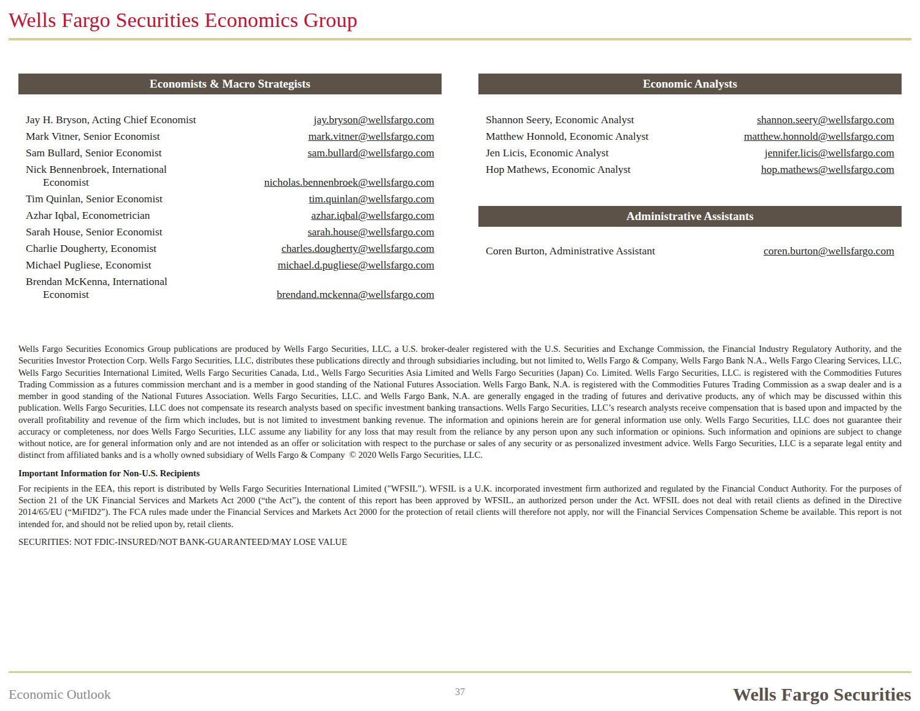Wells Fargo Securities Economics Group
Economists & Macro Strategists
Economic Analysts
Administrative Assistants
| Jay H. Bryson, Acting Chief Economist | jay.bryson@wellsfargo.com |
| Mark Vitner, Senior Economist | mark.vitner@wellsfargo.com |
| Sam Bullard, Senior Economist | sam.bullard@wellsfargo.com |
| Nick Bennenbroek, International Economist | nicholas.bennenbroek@wellsfargo.com |
| Tim Quinlan, Senior Economist | tim.quinlan@wellsfargo.com |
| Azhar Iqbal, Econometrician | azhar.iqbal@wellsfargo.com |
| Sarah House, Senior Economist | sarah.house@wellsfargo.com |
| Charlie Dougherty, Economist | charles.dougherty@wellsfargo.com |
| Michael Pugliese, Economist | michael.d.pugliese@wellsfargo.com |
| Brendan McKenna, International Economist | brendand.mckenna@wellsfargo.com |
| Shannon Seery, Economic Analyst | shannon.seery@wellsfargo.com |
| Matthew Honnold, Economic Analyst | matthew.honnold@wellsfargo.com |
| Jen Licis, Economic Analyst | jennifer.licis@wellsfargo.com |
| Hop Mathews, Economic Analyst | hop.mathews@wellsfargo.com |
| Coren Burton, Administrative Assistant | coren.burton@wellsfargo.com |
Wells Fargo Securities Economics Group publications are produced by Wells Fargo Securities, LLC, a U.S. broker-dealer registered with the U.S. Securities and Exchange Commission, the Financial Industry Regulatory Authority, and the Securities Investor Protection Corp. Wells Fargo Securities, LLC, distributes these publications directly and through subsidiaries including, but not limited to, Wells Fargo & Company, Wells Fargo Bank N.A., Wells Fargo Clearing Services, LLC, Wells Fargo Securities International Limited, Wells Fargo Securities Canada, Ltd., Wells Fargo Securities Asia Limited and Wells Fargo Securities (Japan) Co. Limited. Wells Fargo Securities, LLC. is registered with the Commodities Futures Trading Commission as a futures commission merchant and is a member in good standing of the National Futures Association. Wells Fargo Bank, N.A. is registered with the Commodities Futures Trading Commission as a swap dealer and is a member in good standing of the National Futures Association. Wells Fargo Securities, LLC. and Wells Fargo Bank, N.A. are generally engaged in the trading of futures and derivative products, any of which may be discussed within this publication. Wells Fargo Securities, LLC does not compensate its research analysts based on specific investment banking transactions. Wells Fargo Securities, LLC’s research analysts receive compensation that is based upon and impacted by the overall profitability and revenue of the firm which includes, but is not limited to investment banking revenue. The information and opinions herein are for general information use only. Wells Fargo Securities, LLC does not guarantee their accuracy or completeness, nor does Wells Fargo Securities, LLC assume any liability for any loss that may result from the reliance by any person upon any such information or opinions. Such information and opinions are subject to change without notice, are for general information only and are not intended as an offer or solicitation with respect to the purchase or sales of any security or as personalized investment advice. Wells Fargo Securities, LLC is a separate legal entity and distinct from affiliated banks and is a wholly owned subsidiary of Wells Fargo & Company © 2020 Wells Fargo Securities, LLC.
Important Information for Non-U.S. Recipients
For recipients in the EEA, this report is distributed by Wells Fargo Securities International Limited ("WFSIL"). WFSIL is a U.K. incorporated investment firm authorized and regulated by the Financial Conduct Authority. For the purposes of Section 21 of the UK Financial Services and Markets Act 2000 (“the Act”), the content of this report has been approved by WFSIL, an authorized person under the Act. WFSIL does not deal with retail clients as defined in the Directive 2014/65/EU (“MiFID2”). The FCA rules made under the Financial Services and Markets Act 2000 for the protection of retail clients will therefore not apply, nor will the Financial Services Compensation Scheme be available. This report is not intended for, and should not be relied upon by, retail clients.
SECURITIES: NOT FDIC-INSURED/NOT BANK-GUARANTEED/MAY LOSE VALUE
Economic Outlook
37
Wells Fargo Securities